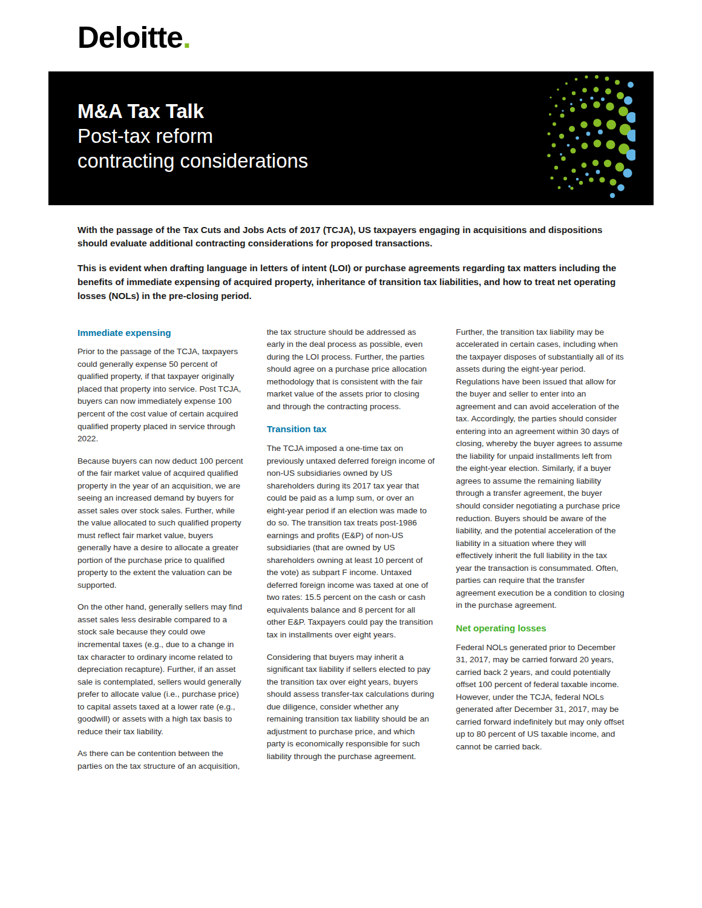Deloitte.
M&A Tax Talk Post-tax reform contracting considerations
With the passage of the Tax Cuts and Jobs Acts of 2017 (TCJA), US taxpayers engaging in acquisitions and dispositions should evaluate additional contracting considerations for proposed transactions.
This is evident when drafting language in letters of intent (LOI) or purchase agreements regarding tax matters including the benefits of immediate expensing of acquired property, inheritance of transition tax liabilities, and how to treat net operating losses (NOLs) in the pre-closing period.
Immediate expensing
Prior to the passage of the TCJA, taxpayers could generally expense 50 percent of qualified property, if that taxpayer originally placed that property into service. Post TCJA, buyers can now immediately expense 100 percent of the cost value of certain acquired qualified property placed in service through 2022.
Because buyers can now deduct 100 percent of the fair market value of acquired qualified property in the year of an acquisition, we are seeing an increased demand by buyers for asset sales over stock sales. Further, while the value allocated to such qualified property must reflect fair market value, buyers generally have a desire to allocate a greater portion of the purchase price to qualified property to the extent the valuation can be supported.
On the other hand, generally sellers may find asset sales less desirable compared to a stock sale because they could owe incremental taxes (e.g., due to a change in tax character to ordinary income related to depreciation recapture). Further, if an asset sale is contemplated, sellers would generally prefer to allocate value (i.e., purchase price) to capital assets taxed at a lower rate (e.g., goodwill) or assets with a high tax basis to reduce their tax liability.
As there can be contention between the parties on the tax structure of an acquisition, the tax structure should be addressed as early in the deal process as possible, even during the LOI process. Further, the parties should agree on a purchase price allocation methodology that is consistent with the fair market value of the assets prior to closing and through the contracting process.
Transition tax
The TCJA imposed a one-time tax on previously untaxed deferred foreign income of non-US subsidiaries owned by US shareholders during its 2017 tax year that could be paid as a lump sum, or over an eight-year period if an election was made to do so. The transition tax treats post-1986 earnings and profits (E&P) of non-US subsidiaries (that are owned by US shareholders owning at least 10 percent of the vote) as subpart F income. Untaxed deferred foreign income was taxed at one of two rates: 15.5 percent on the cash or cash equivalents balance and 8 percent for all other E&P. Taxpayers could pay the transition tax in installments over eight years.
Considering that buyers may inherit a significant tax liability if sellers elected to pay the transition tax over eight years, buyers should assess transfer-tax calculations during due diligence, consider whether any remaining transition tax liability should be an adjustment to purchase price, and which party is economically responsible for such liability through the purchase agreement.
Further, the transition tax liability may be accelerated in certain cases, including when the taxpayer disposes of substantially all of its assets during the eight-year period. Regulations have been issued that allow for the buyer and seller to enter into an agreement and can avoid acceleration of the tax. Accordingly, the parties should consider entering into an agreement within 30 days of closing, whereby the buyer agrees to assume the liability for unpaid installments left from the eight-year election. Similarly, if a buyer agrees to assume the remaining liability through a transfer agreement, the buyer should consider negotiating a purchase price reduction. Buyers should be aware of the liability, and the potential acceleration of the liability in a situation where they will effectively inherit the full liability in the tax year the transaction is consummated. Often, parties can require that the transfer agreement execution be a condition to closing in the purchase agreement.
Net operating losses
Federal NOLs generated prior to December 31, 2017, may be carried forward 20 years, carried back 2 years, and could potentially offset 100 percent of federal taxable income. However, under the TCJA, federal NOLs generated after December 31, 2017, may be carried forward indefinitely but may only offset up to 80 percent of US taxable income, and cannot be carried back.